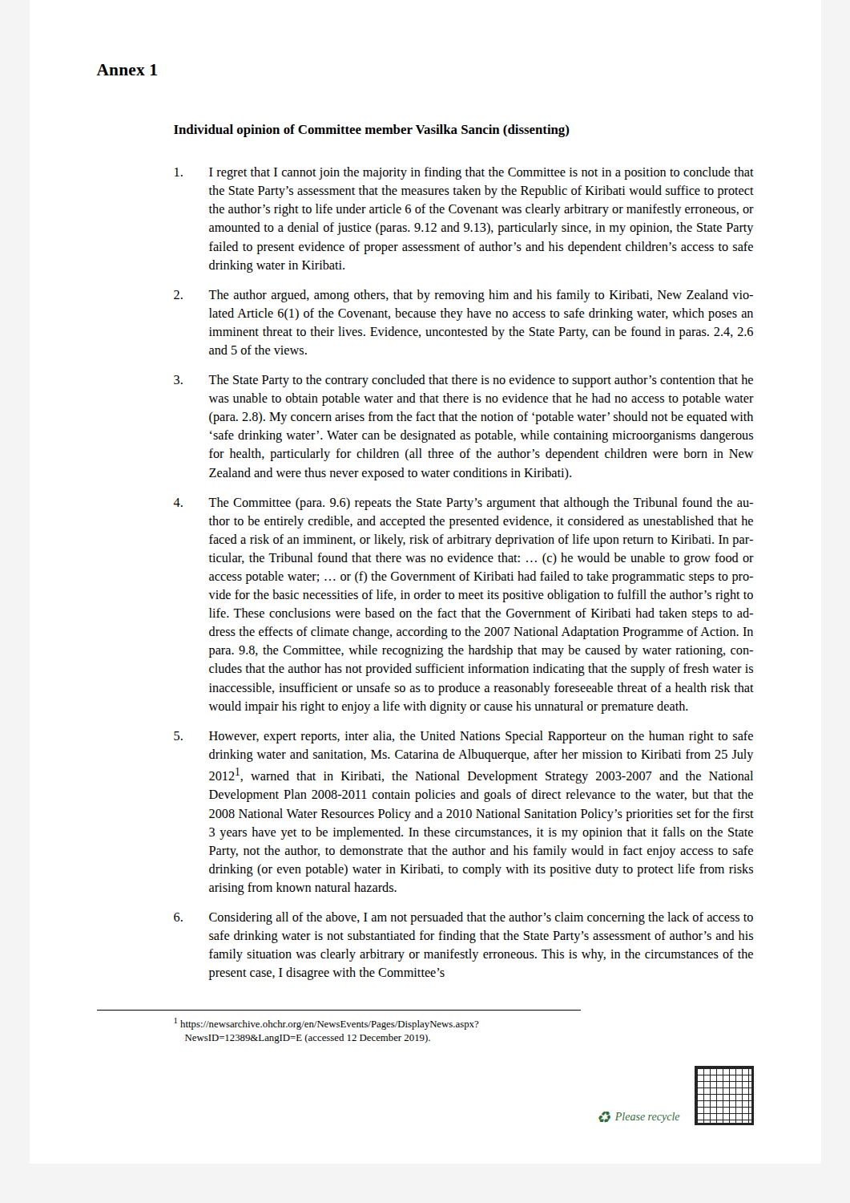Annex 1
Individual opinion of Committee member Vasilka Sancin (dissenting)
1. I regret that I cannot join the majority in finding that the Committee is not in a position to conclude that the State Party’s assessment that the measures taken by the Republic of Kiribati would suffice to protect the author’s right to life under article 6 of the Covenant was clearly arbitrary or manifestly erroneous, or amounted to a denial of justice (paras. 9.12 and 9.13), particularly since, in my opinion, the State Party failed to present evidence of proper assessment of author’s and his dependent children’s access to safe drinking water in Kiribati.
2. The author argued, among others, that by removing him and his family to Kiribati, New Zealand violated Article 6(1) of the Covenant, because they have no access to safe drinking water, which poses an imminent threat to their lives. Evidence, uncontested by the State Party, can be found in paras. 2.4, 2.6 and 5 of the views.
3. The State Party to the contrary concluded that there is no evidence to support author’s contention that he was unable to obtain potable water and that there is no evidence that he had no access to potable water (para. 2.8). My concern arises from the fact that the notion of ‘potable water’ should not be equated with ‘safe drinking water’. Water can be designated as potable, while containing microorganisms dangerous for health, particularly for children (all three of the author’s dependent children were born in New Zealand and were thus never exposed to water conditions in Kiribati).
4. The Committee (para. 9.6) repeats the State Party’s argument that although the Tribunal found the author to be entirely credible, and accepted the presented evidence, it considered as unestablished that he faced a risk of an imminent, or likely, risk of arbitrary deprivation of life upon return to Kiribati. In particular, the Tribunal found that there was no evidence that: … (c) he would be unable to grow food or access potable water; … or (f) the Government of Kiribati had failed to take programmatic steps to provide for the basic necessities of life, in order to meet its positive obligation to fulfill the author’s right to life. These conclusions were based on the fact that the Government of Kiribati had taken steps to address the effects of climate change, according to the 2007 National Adaptation Programme of Action. In para. 9.8, the Committee, while recognizing the hardship that may be caused by water rationing, concludes that the author has not provided sufficient information indicating that the supply of fresh water is inaccessible, insufficient or unsafe so as to produce a reasonably foreseeable threat of a health risk that would impair his right to enjoy a life with dignity or cause his unnatural or premature death.
5. However, expert reports, inter alia, the United Nations Special Rapporteur on the human right to safe drinking water and sanitation, Ms. Catarina de Albuquerque, after her mission to Kiribati from 25 July 20121, warned that in Kiribati, the National Development Strategy 2003-2007 and the National Development Plan 2008-2011 contain policies and goals of direct relevance to the water, but that the 2008 National Water Resources Policy and a 2010 National Sanitation Policy’s priorities set for the first 3 years have yet to be implemented. In these circumstances, it is my opinion that it falls on the State Party, not the author, to demonstrate that the author and his family would in fact enjoy access to safe drinking (or even potable) water in Kiribati, to comply with its positive duty to protect life from risks arising from known natural hazards.
6. Considering all of the above, I am not persuaded that the author’s claim concerning the lack of access to safe drinking water is not substantiated for finding that the State Party’s assessment of author’s and his family situation was clearly arbitrary or manifestly erroneous. This is why, in the circumstances of the present case, I disagree with the Committee’s
1 https://newsarchive.ohchr.org/en/NewsEvents/Pages/DisplayNews.aspx?NewsID=12389&LangID=E (accessed 12 December 2019).
♻Please recycle